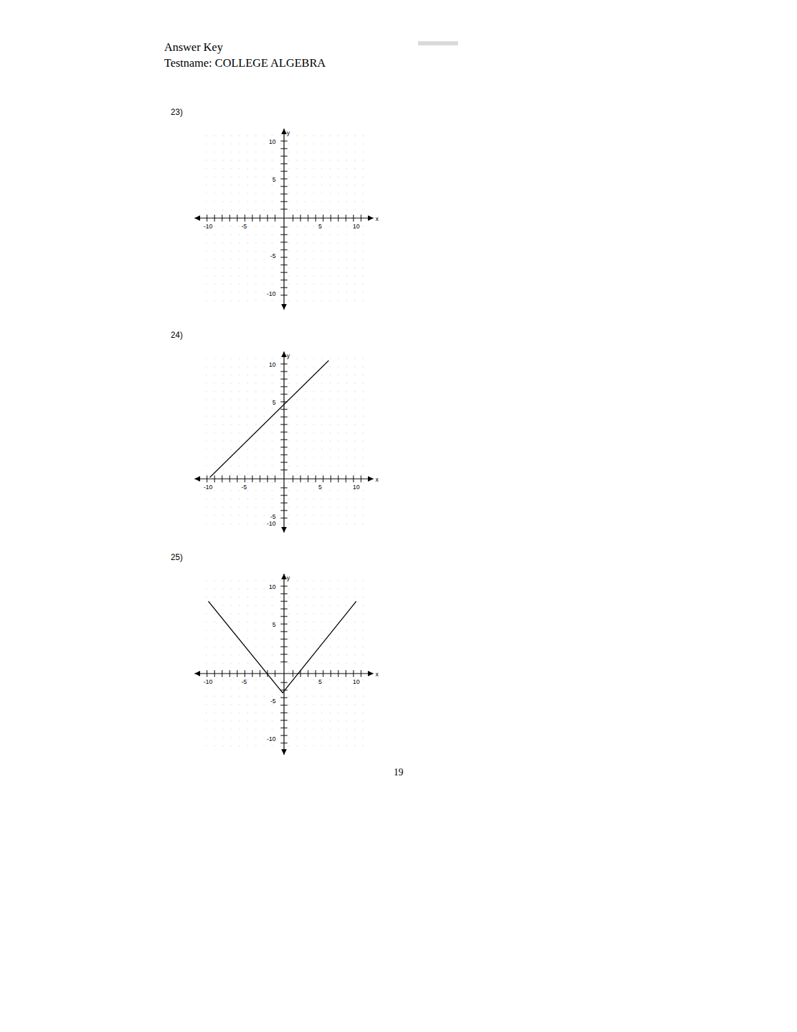Answer Key Testname: COLLEGE ALGEBRA
23)
-10 -5 5 10 x y 10 5 -5 -10
24)
-10 -5 5 10 x y 10 5 -5 -10
25)
-10 -5 5 10 x y 10 5 -5 -10
19